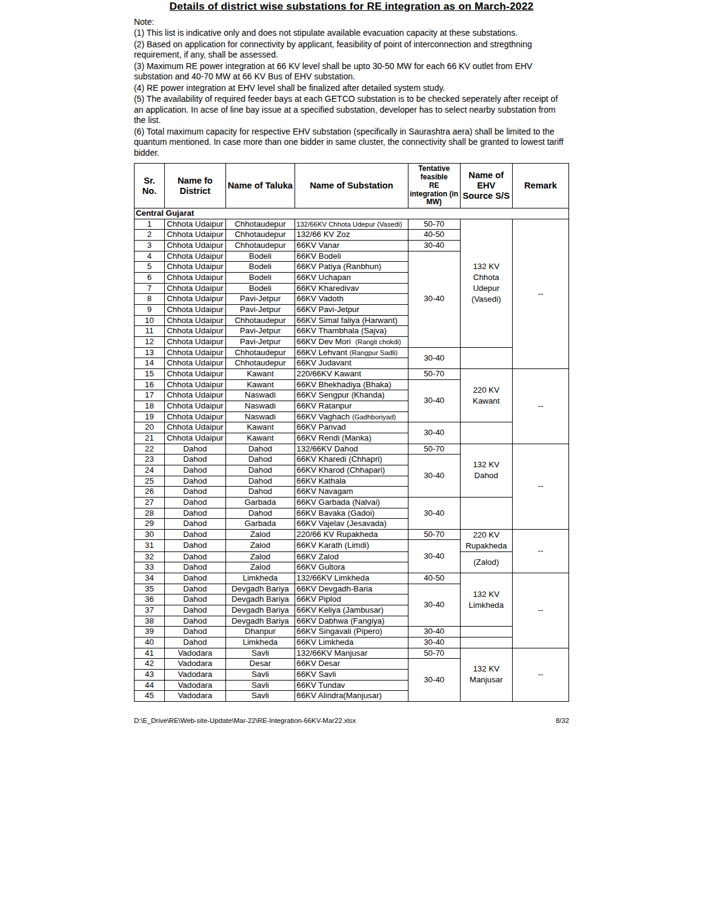Details of district wise substations for RE integration as on March-2022
Note:
(1) This list is indicative only and does not stipulate available evacuation capacity at these substations.
(2) Based on application for connectivity by applicant, feasibility of point of interconnection and stregthning requirement, if any, shall be assessed.
(3) Maximum RE power integration at 66 KV level shall be upto 30-50 MW for each 66 KV outlet from EHV substation and 40-70 MW at 66 KV Bus of EHV substation.
(4) RE power integration at EHV level shall be finalized after detailed system study.
(5) The availability of required feeder bays at each GETCO substation is to be checked seperately after receipt of an application. In acse of line bay issue at a specified substation, developer has to select nearby substation from the list.
(6) Total maximum capacity for respective EHV substation (specifically in Saurashtra aera) shall be limited to the quantum mentioned. In case more than one bidder in same cluster, the connectivity shall be granted to lowest tariff bidder.
| Sr. No. | Name fo District | Name of Taluka | Name of Substation | Tentative feasible RE integration (in MW) | Name of EHV Source S/S | Remark |
| --- | --- | --- | --- | --- | --- | --- |
| Central Gujarat |
| 1 | Chhota Udaipur | Chhotaudepur | 132/66KV Chhota Udepur (Vasedi) | 50-70 | 132 KV Chhota Udepur (Vasedi) | -- |
| 2 | Chhota Udaipur | Chhotaudepur | 132/66 KV Zoz | 40-50 |
| 3 | Chhota Udaipur | Chhotaudepur | 66KV Vanar | 30-40 |
| 4 | Chhota Udaipur | Bodeli | 66KV Bodeli | 30-40 |
| 5 | Chhota Udaipur | Bodeli | 66KV Patiya (Ranbhun) |
| 6 | Chhota Udaipur | Bodeli | 66KV Uchapan |
| 7 | Chhota Udaipur | Bodeli | 66KV Kharedivav |
| 8 | Chhota Udaipur | Pavi-Jetpur | 66KV Vadoth |
| 9 | Chhota Udaipur | Pavi-Jetpur | 66KV Pavi-Jetpur |
| 10 | Chhota Udaipur | Chhotaudepur | 66KV Simal faliya (Harwant) |
| 11 | Chhota Udaipur | Pavi-Jetpur | 66KV Thambhala (Sajva) |
| 12 | Chhota Udaipur | Pavi-Jetpur | 66KV Dev Mori (Rangli chokdi) |
| 13 | Chhota Udaipur | Chhotaudepur | 66KV Lehvant (Rangpur Sadli) | 30-40 | |
| 14 | Chhota Udaipur | Chhotaudepur | 66KV Judavant |
| 15 | Chhota Udaipur | Kawant | 220/66KV Kawant | 50-70 | 220 KV Kawant | -- |
| 16 | Chhota Udaipur | Kawant | 66KV Bhekhadiya (Bhaka) | 30-40 |
| 17 | Chhota Udaipur | Naswadi | 66KV Sengpur (Khanda) |
| 18 | Chhota Udaipur | Naswadi | 66KV Ratanpur |
| 19 | Chhota Udaipur | Naswadi | 66KV Vaghach (Gadhboriyad) |
| 20 | Chhota Udaipur | Kawant | 66KV Panvad | 30-40 | |
| 21 | Chhota Udaipur | Kawant | 66KV Rendi (Manka) |
| 22 | Dahod | Dahod | 132/66KV Dahod | 50-70 | 132 KV Dahod | -- |
| 23 | Dahod | Dahod | 66KV Kharedi (Chhapri) | 30-40 |
| 24 | Dahod | Dahod | 66KV Kharod (Chhapari) |
| 25 | Dahod | Dahod | 66KV Kathala |
| 26 | Dahod | Dahod | 66KV Navagam |
| 27 | Dahod | Garbada | 66KV Garbada (Nalvai) | 30-40 | |
| 28 | Dahod | Dahod | 66KV Bavaka (Gadoi) |
| 29 | Dahod | Garbada | 66KV Vajelav (Jesavada) |
| 30 | Dahod | Zalod | 220/66 KV Rupakheda | 50-70 | 220 KV Rupakheda | -- |
| 31 | Dahod | Zalod | 66KV Karath (Limdi) | 30-40 |
| 32 | Dahod | Zalod | 66KV Zalod | (Zalod) |
| 33 | Dahod | Zalod | 66KV Gultora |
| 34 | Dahod | Limkheda | 132/66KV Limkheda | 40-50 | 132 KV Limkheda | -- |
| 35 | Dahod | Devgadh Bariya | 66KV Devgadh-Baria | 30-40 |
| 36 | Dahod | Devgadh Bariya | 66KV Piplod |
| 37 | Dahod | Devgadh Bariya | 66KV Keliya (Jambusar) |
| 38 | Dahod | Devgadh Bariya | 66KV Dabhwa (Fangiya) |
| 39 | Dahod | Dhanpur | 66KV Singavali (Pipero) | 30-40 | |
| 40 | Dahod | Limkheda | 66KV Limkheda | 30-40 | |
| 41 | Vadodara | Savli | 132/66KV Manjusar | 50-70 | 132 KV Manjusar | -- |
| 42 | Vadodara | Desar | 66KV Desar | 30-40 |
| 43 | Vadodara | Savli | 66KV Savli |
| 44 | Vadodara | Savli | 66KV Tundav |
| 45 | Vadodara | Savli | 66KV Alindra(Manjusar) |
D:\E_Drive\RE\Web-site-Update\Mar-22\RE-Integration-66KV-Mar22.xlsx
8/32